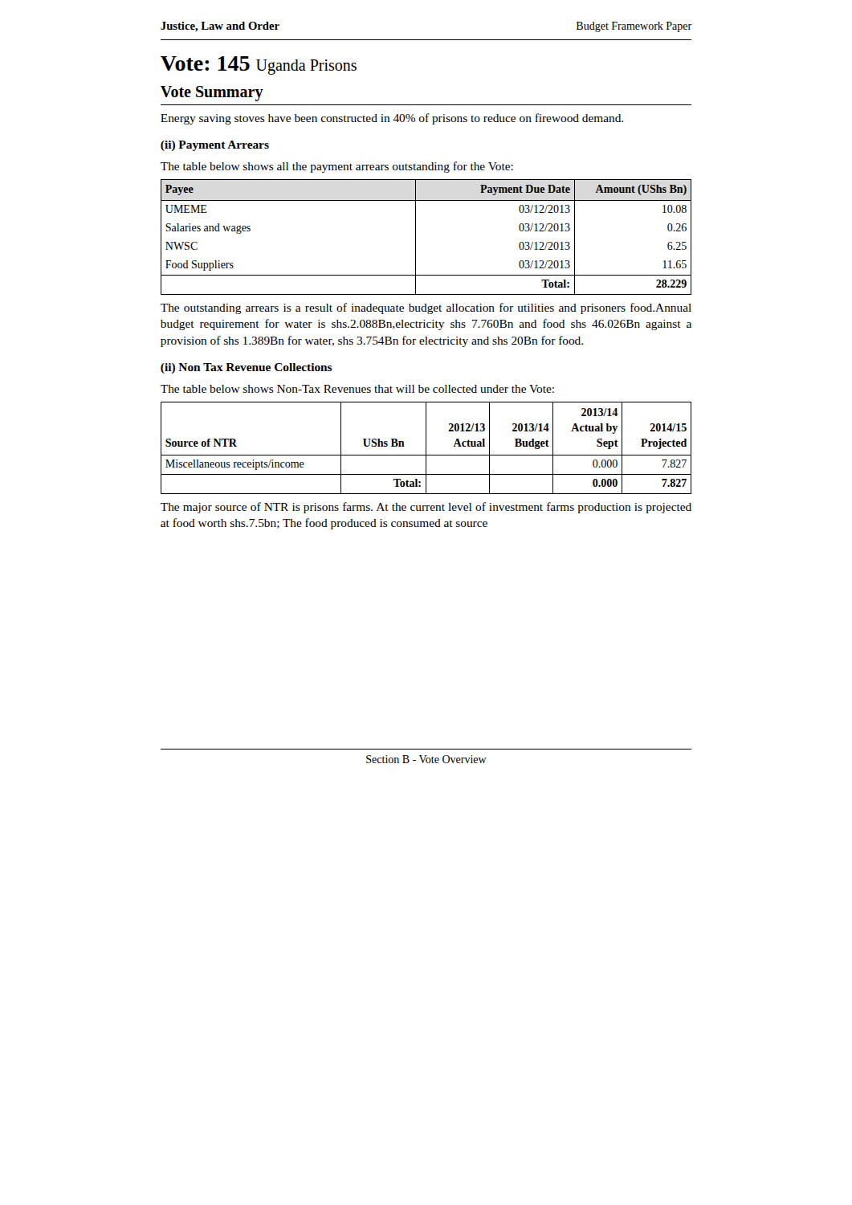Justice, Law and Order Budget Framework Paper
Vote: 145 Uganda Prisons
Vote Summary
Energy saving stoves have been constructed in 40% of prisons to reduce on firewood demand.
(ii) Payment Arrears
The table below shows all the payment arrears outstanding for the Vote:
| Payee | Payment Due Date | Amount (UShs Bn) |
| --- | --- | --- |
| UMEME | 03/12/2013 | 10.08 |
| Salaries and wages | 03/12/2013 | 0.26 |
| NWSC | 03/12/2013 | 6.25 |
| Food Suppliers | 03/12/2013 | 11.65 |
| | Total: | 28.229 |
The outstanding arrears is a result of inadequate budget allocation for utilities and prisoners food.Annual budget requirement for water is shs.2.088Bn,electricity shs 7.760Bn and food shs 46.026Bn against a provision of shs 1.389Bn for water, shs 3.754Bn for electricity and shs 20Bn for food.
(ii) Non Tax Revenue Collections
The table below shows Non-Tax Revenues that will be collected under the Vote:
| Source of NTR | UShs Bn | 2012/13 Actual | 2013/14 Budget | 2013/14 Actual by Sept | 2014/15 Projected |
| --- | --- | --- | --- | --- | --- |
| Miscellaneous receipts/income | | | | 0.000 | 7.827 |
| | Total: | | | 0.000 | 7.827 |
The major source of NTR is prisons farms. At the current level of investment farms production is projected at food worth shs.7.5bn; The food produced is consumed at source
Section B - Vote Overview